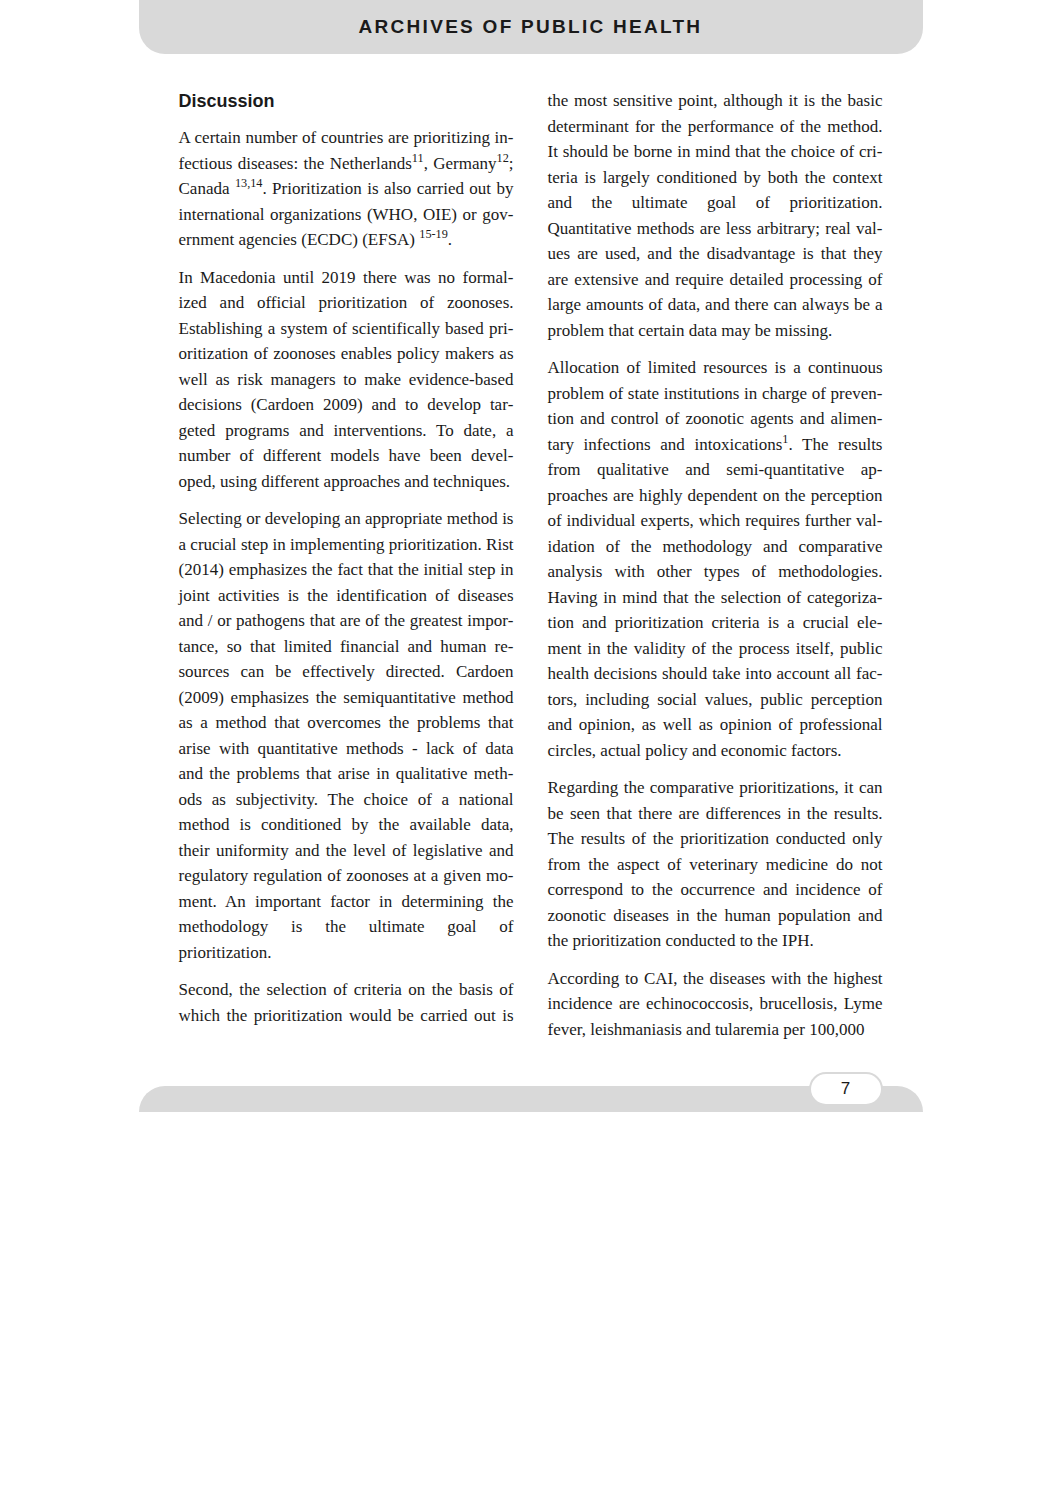Archives of Public Health
Discussion
A certain number of countries are prioritizing infectious diseases: the Netherlands11, Germany12; Canada 13,14. Prioritization is also carried out by international organizations (WHO, OIE) or government agencies (ECDC) (EFSA) 15-19.
In Macedonia until 2019 there was no formalized and official prioritization of zoonoses. Establishing a system of scientifically based prioritization of zoonoses enables policy makers as well as risk managers to make evidence-based decisions (Cardoen 2009) and to develop targeted programs and interventions. To date, a number of different models have been developed, using different approaches and techniques.
Selecting or developing an appropriate method is a crucial step in implementing prioritization. Rist (2014) emphasizes the fact that the initial step in joint activities is the identification of diseases and / or pathogens that are of the greatest importance, so that limited financial and human resources can be effectively directed. Cardoen (2009) emphasizes the semiquantitative method as a method that overcomes the problems that arise with quantitative methods - lack of data and the problems that arise in qualitative methods as subjectivity. The choice of a national method is conditioned by the available data, their uniformity and the level of legislative and regulatory regulation of zoonoses at a given moment. An important factor in determining the methodology is the ultimate goal of prioritization.
Second, the selection of criteria on the basis of which the prioritization would be carried out is the most sensitive point, although it is the basic determinant for the performance of the method. It should be borne in mind that the choice of criteria is largely conditioned by both the context and the ultimate goal of prioritization. Quantitative methods are less arbitrary; real values are used, and the disadvantage is that they are extensive and require detailed processing of large amounts of data, and there can always be a problem that certain data may be missing.
Allocation of limited resources is a continuous problem of state institutions in charge of prevention and control of zoonotic agents and alimentary infections and intoxications1. The results from qualitative and semi-quantitative approaches are highly dependent on the perception of individual experts, which requires further validation of the methodology and comparative analysis with other types of methodologies. Having in mind that the selection of categorization and prioritization criteria is a crucial element in the validity of the process itself, public health decisions should take into account all factors, including social values, public perception and opinion, as well as opinion of professional circles, actual policy and economic factors.
Regarding the comparative prioritizations, it can be seen that there are differences in the results. The results of the prioritization conducted only from the aspect of veterinary medicine do not correspond to the occurrence and incidence of zoonotic diseases in the human population and the prioritization conducted to the IPH.
According to CAI, the diseases with the highest incidence are echinococcosis, brucellosis, Lyme fever, leishmaniasis and tularemia per 100,000
7